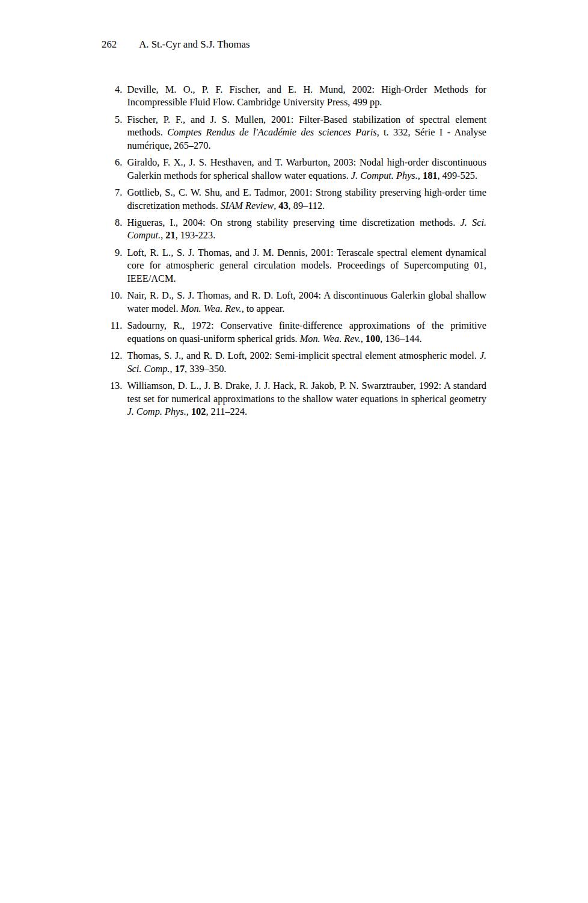262 A. St.-Cyr and S.J. Thomas
4. Deville, M. O., P. F. Fischer, and E. H. Mund, 2002: High-Order Methods for Incompressible Fluid Flow. Cambridge University Press, 499 pp.
5. Fischer, P. F., and J. S. Mullen, 2001: Filter-Based stabilization of spectral element methods. Comptes Rendus de l'Académie des sciences Paris, t. 332, Série I - Analyse numérique, 265–270.
6. Giraldo, F. X., J. S. Hesthaven, and T. Warburton, 2003: Nodal high-order discontinuous Galerkin methods for spherical shallow water equations. J. Comput. Phys., 181, 499-525.
7. Gottlieb, S., C. W. Shu, and E. Tadmor, 2001: Strong stability preserving high-order time discretization methods. SIAM Review, 43, 89–112.
8. Higueras, I., 2004: On strong stability preserving time discretization methods. J. Sci. Comput., 21, 193-223.
9. Loft, R. L., S. J. Thomas, and J. M. Dennis, 2001: Terascale spectral element dynamical core for atmospheric general circulation models. Proceedings of Supercomputing 01, IEEE/ACM.
10. Nair, R. D., S. J. Thomas, and R. D. Loft, 2004: A discontinuous Galerkin global shallow water model. Mon. Wea. Rev., to appear.
11. Sadourny, R., 1972: Conservative finite-difference approximations of the primitive equations on quasi-uniform spherical grids. Mon. Wea. Rev., 100, 136–144.
12. Thomas, S. J., and R. D. Loft, 2002: Semi-implicit spectral element atmospheric model. J. Sci. Comp., 17, 339–350.
13. Williamson, D. L., J. B. Drake, J. J. Hack, R. Jakob, P. N. Swarztrauber, 1992: A standard test set for numerical approximations to the shallow water equations in spherical geometry J. Comp. Phys., 102, 211–224.